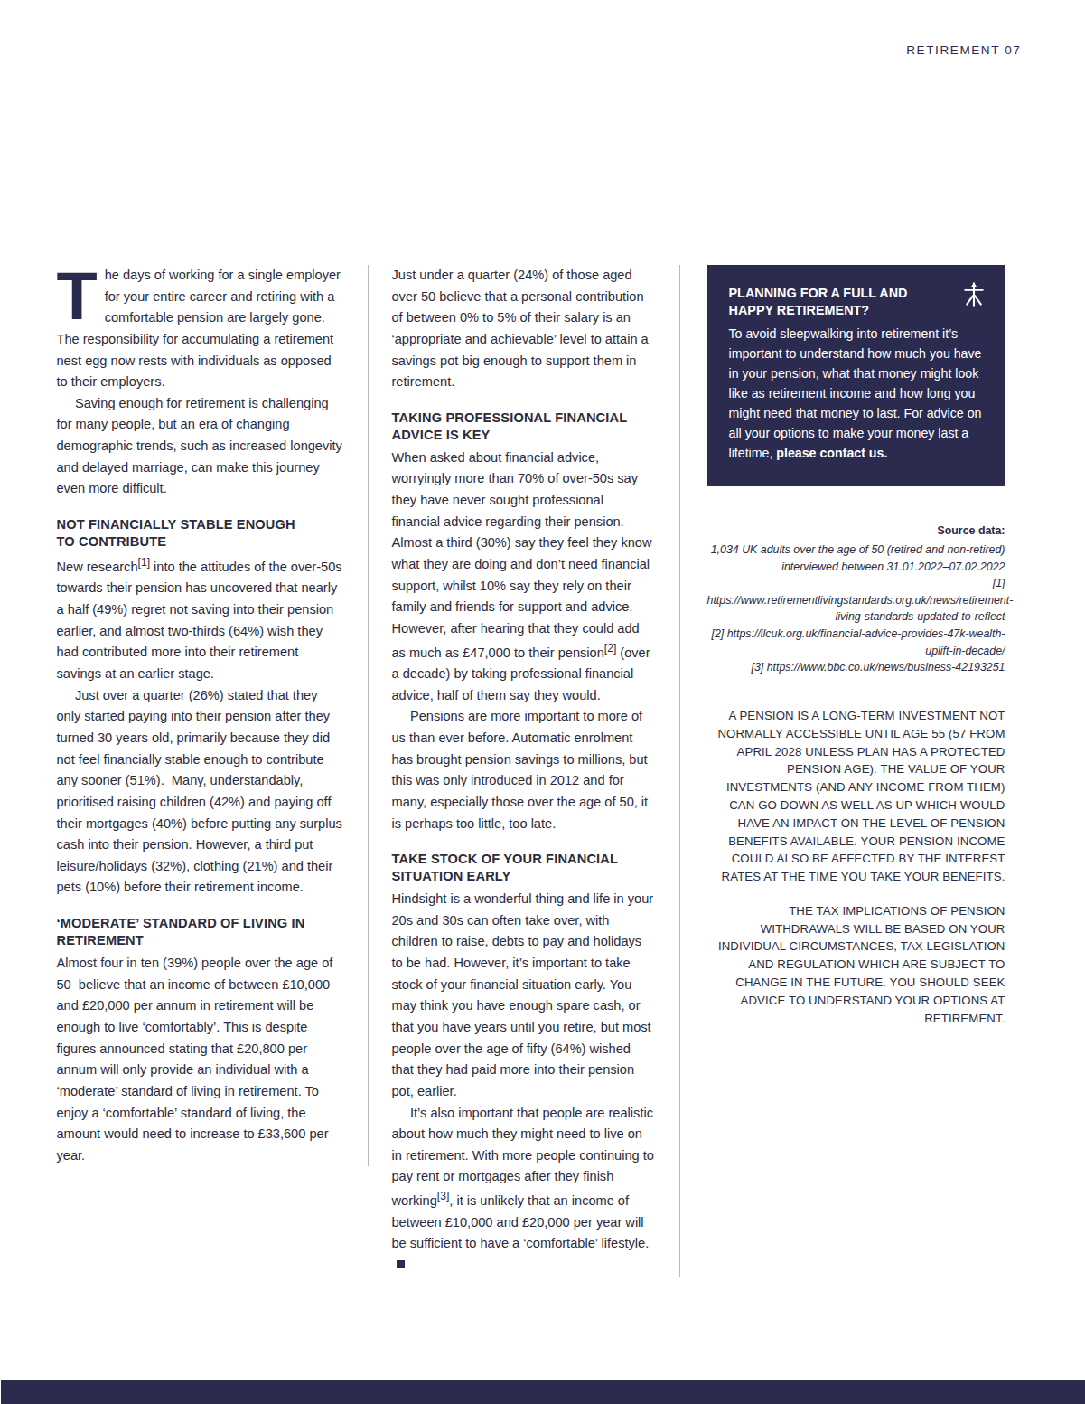RETIREMENT 07
The days of working for a single employer for your entire career and retiring with a comfortable pension are largely gone. The responsibility for accumulating a retirement nest egg now rests with individuals as opposed to their employers.
Saving enough for retirement is challenging for many people, but an era of changing demographic trends, such as increased longevity and delayed marriage, can make this journey even more difficult.
Not financially stable enough
to contribute
New research[1] into the attitudes of the over-50s towards their pension has uncovered that nearly a half (49%) regret not saving into their pension earlier, and almost two-thirds (64%) wish they had contributed more into their retirement savings at an earlier stage.
Just over a quarter (26%) stated that they only started paying into their pension after they turned 30 years old, primarily because they did not feel financially stable enough to contribute any sooner (51%). Many, understandably, prioritised raising children (42%) and paying off their mortgages (40%) before putting any surplus cash into their pension. However, a third put leisure/holidays (32%), clothing (21%) and their pets (10%) before their retirement income.
‘Moderate’ standard of living in
retirement
Almost four in ten (39%) people over the age of 50 believe that an income of between £10,000 and £20,000 per annum in retirement will be enough to live ‘comfortably’. This is despite figures announced stating that £20,800 per annum will only provide an individual with a ‘moderate’ standard of living in retirement. To enjoy a ‘comfortable’ standard of living, the amount would need to increase to £33,600 per year.
Just under a quarter (24%) of those aged over 50 believe that a personal contribution of between 0% to 5% of their salary is an ‘appropriate and achievable’ level to attain a savings pot big enough to support them in retirement.
Taking professional financial
advice is key
When asked about financial advice, worryingly more than 70% of over-50s say they have never sought professional financial advice regarding their pension. Almost a third (30%) say they feel they know what they are doing and don’t need financial support, whilst 10% say they rely on their family and friends for support and advice. However, after hearing that they could add as much as £47,000 to their pension[2] (over a decade) by taking professional financial advice, half of them say they would.
Pensions are more important to more of us than ever before. Automatic enrolment has brought pension savings to millions, but this was only introduced in 2012 and for many, especially those over the age of 50, it is perhaps too little, too late.
Take stock of your financial
situation early
Hindsight is a wonderful thing and life in your 20s and 30s can often take over, with children to raise, debts to pay and holidays to be had. However, it’s important to take stock of your financial situation early. You may think you have enough spare cash, or that you have years until you retire, but most people over the age of fifty (64%) wished that they had paid more into their pension pot, earlier.
It’s also important that people are realistic about how much they might need to live on in retirement. With more people continuing to pay rent or mortgages after they finish working[3], it is unlikely that an income of between £10,000 and £20,000 per year will be sufficient to have a ‘comfortable’ lifestyle.
Planning for a full and
happy retirement?
To avoid sleepwalking into retirement it’s important to understand how much you have in your pension, what that money might look like as retirement income and how long you might need that money to last. For advice on all your options to make your money last a lifetime, please contact us.
Source data: 1,034 UK adults over the age of 50 (retired and non-retired) interviewed between 31.01.2022–07.02.2022
[1] https://www.retirementlivingstandards.org.uk/news/retirement-living-standards-updated-to-reflect
[2] https://ilcuk.org.uk/financial-advice-provides-47k-wealth-uplift-in-decade/
[3] https://www.bbc.co.uk/news/business-42193251
A pension is a long-term investment not normally accessible until age 55 (57 from April 2028 unless plan has a protected pension age). The value of your investments (and any income from them) can go down as well as up which would have an impact on the level of pension benefits available. Your pension income could also be affected by the interest rates at the time you take your benefits.
The tax implications of pension withdrawals will be based on your individual circumstances, tax legislation and regulation which are subject to change in the future. You should seek advice to understand your options at retirement.